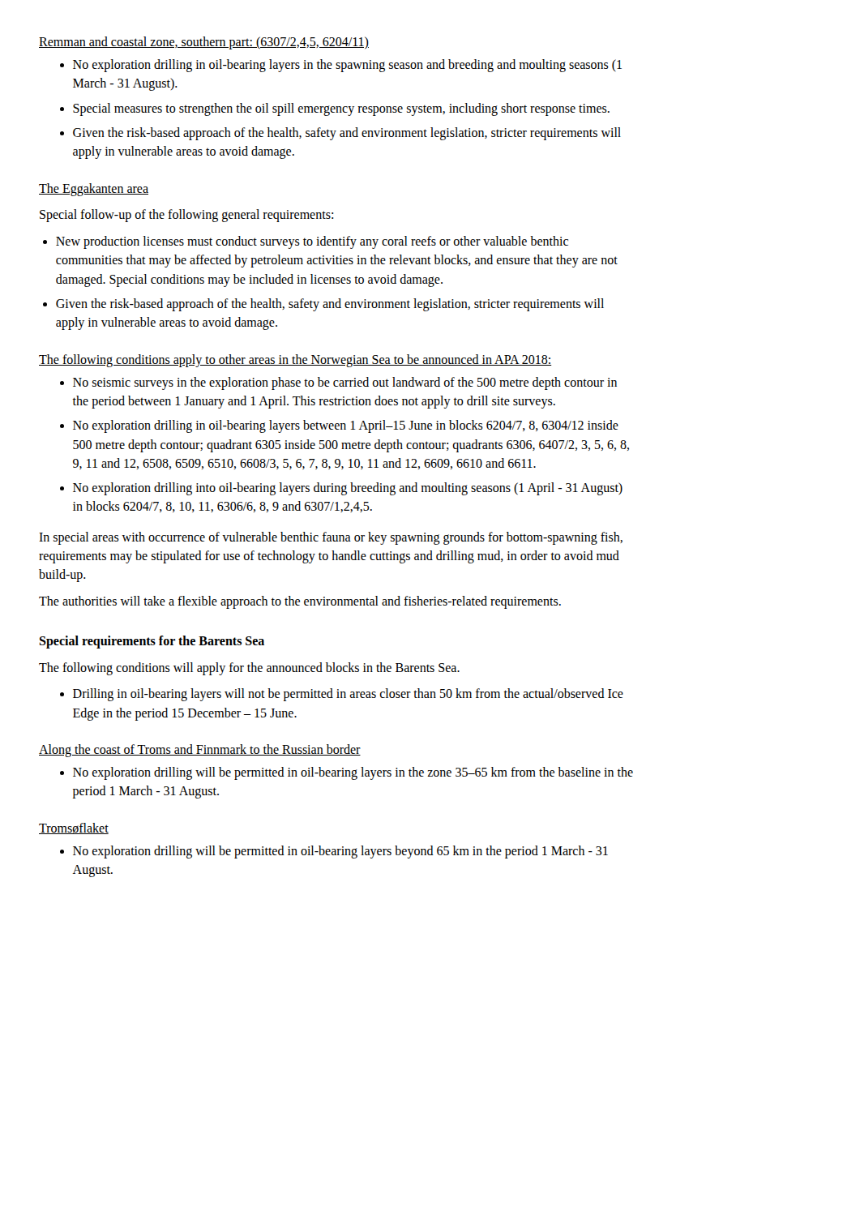Remman and coastal zone, southern part: (6307/2,4,5, 6204/11)
No exploration drilling in oil-bearing layers in the spawning season and breeding and moulting seasons (1 March - 31 August).
Special measures to strengthen the oil spill emergency response system, including short response times.
Given the risk-based approach of the health, safety and environment legislation, stricter requirements will apply in vulnerable areas to avoid damage.
The Eggakanten area
Special follow-up of the following general requirements:
New production licenses must conduct surveys to identify any coral reefs or other valuable benthic communities that may be affected by petroleum activities in the relevant blocks, and ensure that they are not damaged. Special conditions may be included in licenses to avoid damage.
Given the risk-based approach of the health, safety and environment legislation, stricter requirements will apply in vulnerable areas to avoid damage.
The following conditions apply to other areas in the Norwegian Sea to be announced in APA 2018:
No seismic surveys in the exploration phase to be carried out landward of the 500 metre depth contour in the period between 1 January and 1 April. This restriction does not apply to drill site surveys.
No exploration drilling in oil-bearing layers between 1 April–15 June in blocks 6204/7, 8, 6304/12 inside 500 metre depth contour; quadrant 6305 inside 500 metre depth contour; quadrants 6306, 6407/2, 3, 5, 6, 8, 9, 11 and 12, 6508, 6509, 6510, 6608/3, 5, 6, 7, 8, 9, 10, 11 and 12, 6609, 6610 and 6611.
No exploration drilling into oil-bearing layers during breeding and moulting seasons (1 April - 31 August) in blocks 6204/7, 8, 10, 11, 6306/6, 8, 9 and 6307/1,2,4,5.
In special areas with occurrence of vulnerable benthic fauna or key spawning grounds for bottom-spawning fish, requirements may be stipulated for use of technology to handle cuttings and drilling mud, in order to avoid mud build-up.
The authorities will take a flexible approach to the environmental and fisheries-related requirements.
Special requirements for the Barents Sea
The following conditions will apply for the announced blocks in the Barents Sea.
Drilling in oil-bearing layers will not be permitted in areas closer than 50 km from the actual/observed Ice Edge in the period 15 December – 15 June.
Along the coast of Troms and Finnmark to the Russian border
No exploration drilling will be permitted in oil-bearing layers in the zone 35–65 km from the baseline in the period 1 March - 31 August.
Tromsøflaket
No exploration drilling will be permitted in oil-bearing layers beyond 65 km in the period 1 March - 31 August.